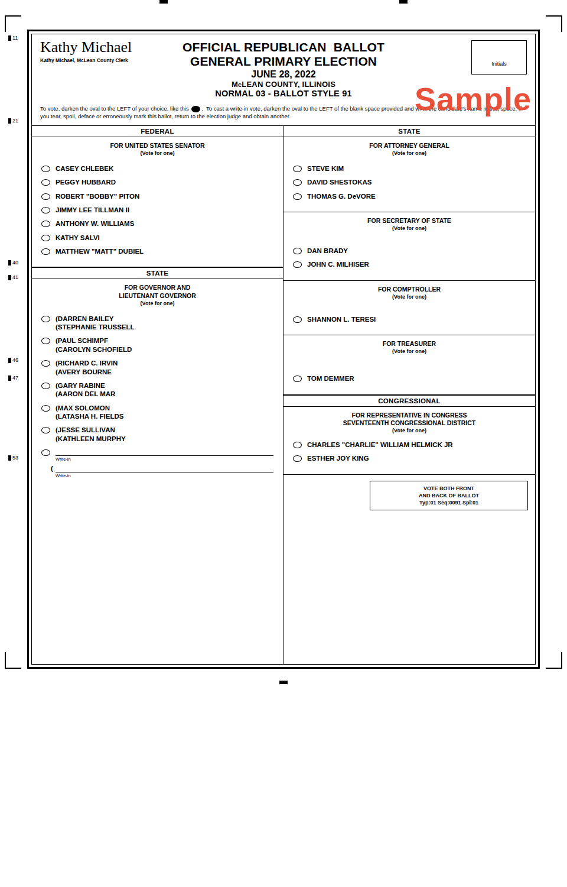11
21
40
41
46
47
53
Kathy Michael
Kathy Michael, McLean County Clerk
Initials
OFFICIAL REPUBLICAN BALLOT
GENERAL PRIMARY ELECTION
JUNE 28, 2022
Mc LEAN COUNTY, ILLINOIS
NORMAL 03 - BALLOT STYLE 91
Sample
To vote, darken the oval to the LEFT of your choice, like this . To cast a write-in vote, darken the oval to the LEFT of the blank space provided and write the candidate's name in that space. If you tear, spoil, deface or erroneously mark this ballot, return to the election judge and obtain another.
FEDERAL
FOR UNITED STATES SENATOR
(Vote for one)
CASEY CHLEBEK
PEGGY HUBBARD
ROBERT "BOBBY" PITON
JIMMY LEE TILLMAN II
ANTHONY W. WILLIAMS
KATHY SALVI
MATTHEW "MATT" DUBIEL
STATE
FOR GOVERNOR AND
LIEUTENANT GOVERNOR
(Vote for one)
(DARREN BAILEY(STEPHANIE TRUSSELL
(PAUL SCHIMPF(CAROLYN SCHOFIELD
(RICHARD C. IRVIN(AVERY BOURNE
(GARY RABINE(AARON DEL MAR
(MAX SOLOMON(LATASHA H. FIELDS
(JESSE SULLIVAN(KATHLEEN MURPHY
Write-in
( Write-in
STATE
FOR ATTORNEY GENERAL
(Vote for one)
STEVE KIM
DAVID SHESTOKAS
THOMAS G. DeVORE
FOR SECRETARY OF STATE
(Vote for one)
DAN BRADY
JOHN C. MILHISER
FOR COMPTROLLER
(Vote for one)
SHANNON L. TERESI
FOR TREASURER
(Vote for one)
TOM DEMMER
CONGRESSIONAL
FOR REPRESENTATIVE IN CONGRESS
SEVENTEENTH CONGRESSIONAL DISTRICT
(Vote for one)
CHARLES "CHARLIE" WILLIAM HELMICK JR
ESTHER JOY KING
VOTE BOTH FRONT
AND BACK OF BALLOT
Typ:01 Seq:0091 Spl:01